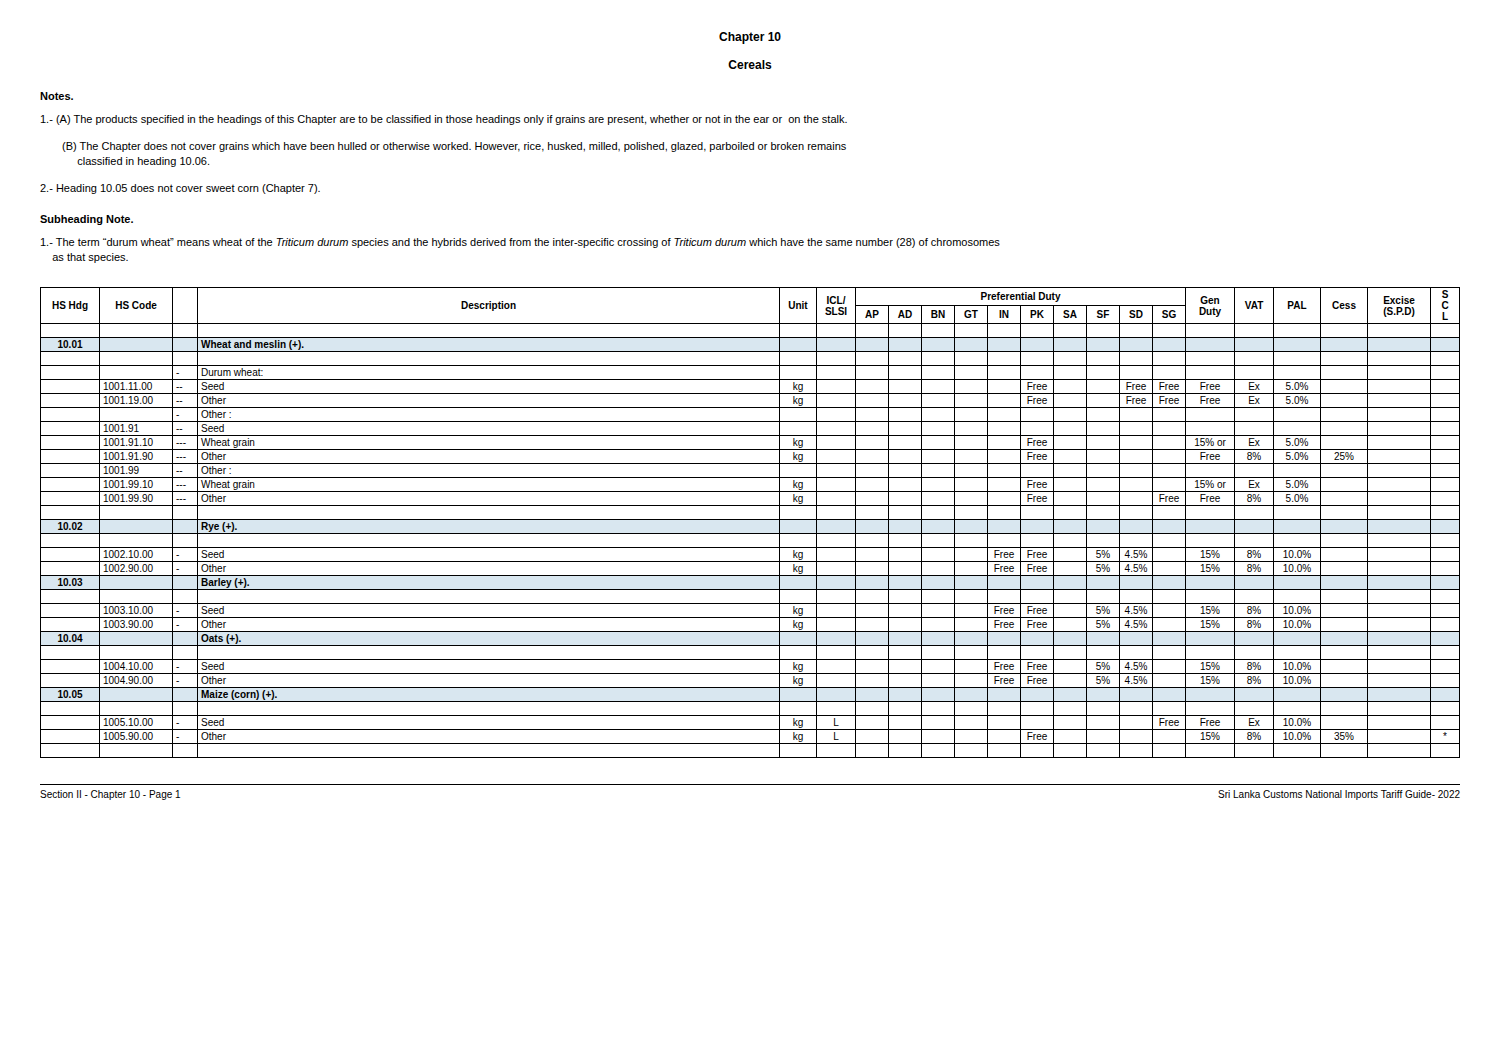Chapter 10
Cereals
Notes.
1.- (A) The products specified in the headings of this Chapter are to be classified in those headings only if grains are present, whether or not in the ear or on the stalk.
(B) The Chapter does not cover grains which have been hulled or otherwise worked. However, rice, husked, milled, polished, glazed, parboiled or broken remains
classified in heading 10.06.
2.- Heading 10.05 does not cover sweet corn (Chapter 7).
Subheading Note.
1.- The term “durum wheat” means wheat of the Triticum durum species and the hybrids derived from the inter-specific crossing of Triticum durum which have the same number (28) of chromosomes
as that species.
| HS Hdg | HS Code | | Description | Unit | ICL/ SLSI | Preferential Duty | Gen Duty | VAT | PAL | Cess | Excise (S.P.D) | S C L |
| --- | --- | --- | --- | --- | --- | --- | --- | --- | --- | --- | --- | --- |
| AP | AD | BN | GT | IN | PK | SA | SF | SD | SG |
| 10.01 | | | Wheat and meslin (+). | | | | | | | | | | | | | | | | | | |
| | | - | Durum wheat: | | | | | | | | | | | | | | | | | | |
| | 1001.11.00 | -- | Seed | kg | | | | | | | Free | | | Free | Free | Free | Ex | 5.0% | | | |
| | 1001.19.00 | -- | Other | kg | | | | | | | Free | | | Free | Free | Free | Ex | 5.0% | | | |
| | | - | Other : | | | | | | | | | | | | | | | | | | |
| | 1001.91 | -- | Seed | | | | | | | | | | | | | | | | | | |
| | 1001.91.10 | --- | Wheat grain | kg | | | | | | | Free | | | | | 15% or | Ex | 5.0% | | | |
| | 1001.91.90 | --- | Other | kg | | | | | | | Free | | | | | Free | 8% | 5.0% | 25% | | |
| | 1001.99 | -- | Other : | | | | | | | | | | | | | | | | | | |
| | 1001.99.10 | --- | Wheat grain | kg | | | | | | | Free | | | | | 15% or | Ex | 5.0% | | | |
| | 1001.99.90 | --- | Other | kg | | | | | | | Free | | | | Free | Free | 8% | 5.0% | | | |
| 10.02 | | | Rye (+). | | | | | | | | | | | | | | | | | | |
| | 1002.10.00 | - | Seed | kg | | | | | | Free | Free | | 5% | 4.5% | | 15% | 8% | 10.0% | | | |
| | 1002.90.00 | - | Other | kg | | | | | | Free | Free | | 5% | 4.5% | | 15% | 8% | 10.0% | | | |
| 10.03 | | | Barley (+). | | | | | | | | | | | | | | | | | | |
| | 1003.10.00 | - | Seed | kg | | | | | | Free | Free | | 5% | 4.5% | | 15% | 8% | 10.0% | | | |
| | 1003.90.00 | - | Other | kg | | | | | | Free | Free | | 5% | 4.5% | | 15% | 8% | 10.0% | | | |
| 10.04 | | | Oats (+). | | | | | | | | | | | | | | | | | | |
| | 1004.10.00 | - | Seed | kg | | | | | | Free | Free | | 5% | 4.5% | | 15% | 8% | 10.0% | | | |
| | 1004.90.00 | - | Other | kg | | | | | | Free | Free | | 5% | 4.5% | | 15% | 8% | 10.0% | | | |
| 10.05 | | | Maize (corn) (+). | | | | | | | | | | | | | | | | | | |
| | 1005.10.00 | - | Seed | kg | L | | | | | | | | | | Free | Free | Ex | 10.0% | | | |
| | 1005.90.00 | - | Other | kg | L | | | | | | Free | | | | | 15% | 8% | 10.0% | 35% | | * |
Section II - Chapter 10 - Page 1
Sri Lanka Customs National Imports Tariff Guide- 2022